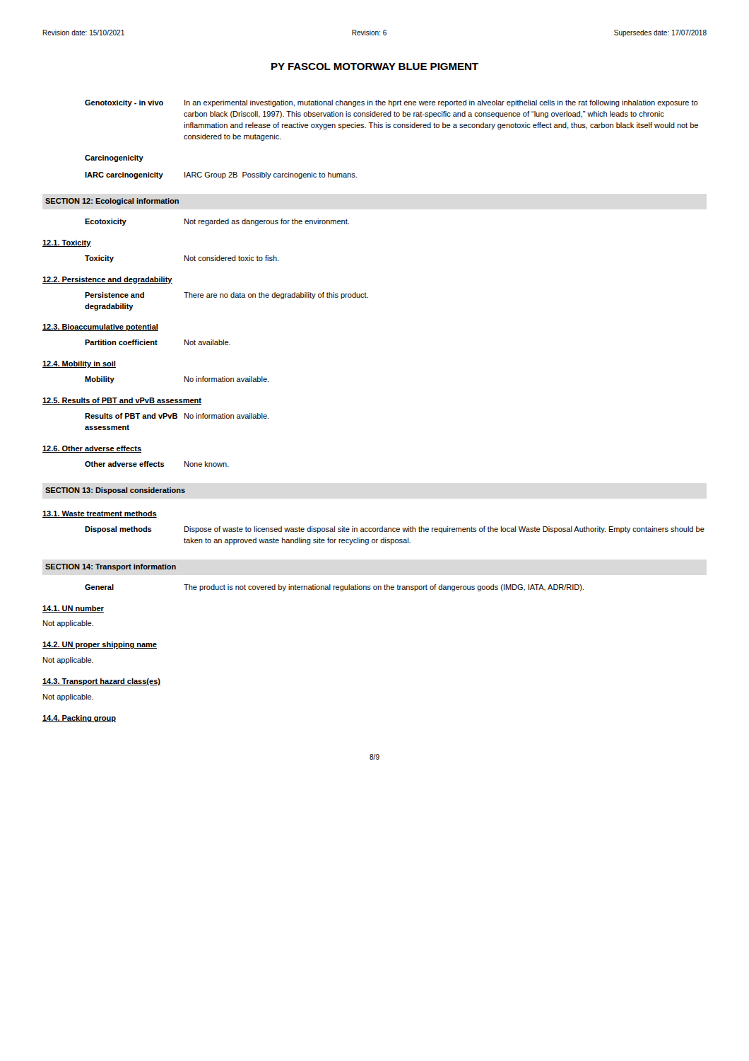Revision date: 15/10/2021 Revision: 6 Supersedes date: 17/07/2018
PY FASCOL MOTORWAY BLUE PIGMENT
Genotoxicity - in vivo
In an experimental investigation, mutational changes in the hprt ene were reported in alveolar epithelial cells in the rat following inhalation exposure to carbon black (Driscoll, 1997). This observation is considered to be rat-specific and a consequence of “lung overload,” which leads to chronic inflammation and release of reactive oxygen species. This is considered to be a secondary genotoxic effect and, thus, carbon black itself would not be considered to be mutagenic.
Carcinogenicity
IARC carcinogenicity
IARC Group 2B Possibly carcinogenic to humans.
SECTION 12: Ecological information
Ecotoxicity
Not regarded as dangerous for the environment.
12.1. Toxicity
Toxicity
Not considered toxic to fish.
12.2. Persistence and degradability
Persistence and degradability
There are no data on the degradability of this product.
12.3. Bioaccumulative potential
Partition coefficient
Not available.
12.4. Mobility in soil
Mobility
No information available.
12.5. Results of PBT and vPvB assessment
Results of PBT and vPvB assessment
No information available.
12.6. Other adverse effects
Other adverse effects
None known.
SECTION 13: Disposal considerations
13.1. Waste treatment methods
Disposal methods
Dispose of waste to licensed waste disposal site in accordance with the requirements of the local Waste Disposal Authority. Empty containers should be taken to an approved waste handling site for recycling or disposal.
SECTION 14: Transport information
General
The product is not covered by international regulations on the transport of dangerous goods (IMDG, IATA, ADR/RID).
14.1. UN number
Not applicable.
14.2. UN proper shipping name
Not applicable.
14.3. Transport hazard class(es)
Not applicable.
14.4. Packing group
8/9